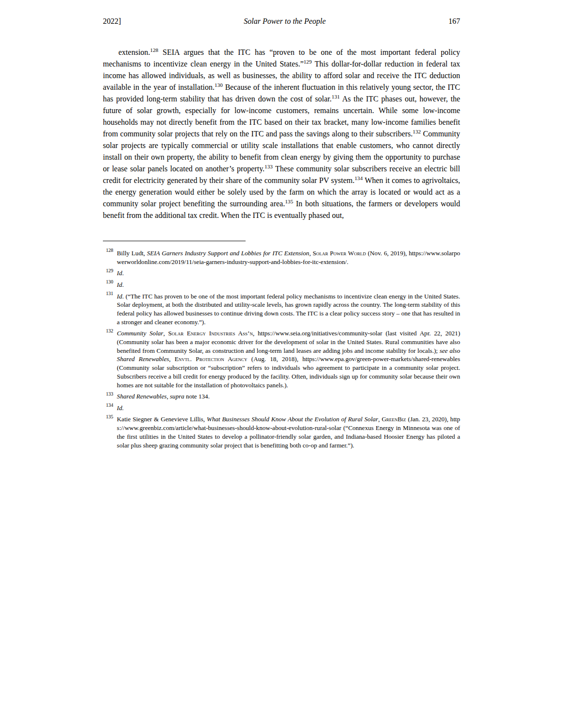2022] Solar Power to the People 167
extension.128 SEIA argues that the ITC has “proven to be one of the most important federal policy mechanisms to incentivize clean energy in the United States.”129 This dollar-for-dollar reduction in federal tax income has allowed individuals, as well as businesses, the ability to afford solar and receive the ITC deduction available in the year of installation.130 Because of the inherent fluctuation in this relatively young sector, the ITC has provided long-term stability that has driven down the cost of solar.131 As the ITC phases out, however, the future of solar growth, especially for low-income customers, remains uncertain. While some low-income households may not directly benefit from the ITC based on their tax bracket, many low-income families benefit from community solar projects that rely on the ITC and pass the savings along to their subscribers.132 Community solar projects are typically commercial or utility scale installations that enable customers, who cannot directly install on their own property, the ability to benefit from clean energy by giving them the opportunity to purchase or lease solar panels located on another’s property.133 These community solar subscribers receive an electric bill credit for electricity generated by their share of the community solar PV system.134 When it comes to agrivoltaics, the energy generation would either be solely used by the farm on which the array is located or would act as a community solar project benefiting the surrounding area.135 In both situations, the farmers or developers would benefit from the additional tax credit. When the ITC is eventually phased out,
Billy Ludt, SEIA Garners Industry Support and Lobbies for ITC Extension, Solar Power World (Nov. 6, 2019), https://www.solarpowerworldonline.com/2019/11/seia-garners-industry-support-and-lobbies-for-itc-extension/.
Id.
Id.
Id. (“The ITC has proven to be one of the most important federal policy mechanisms to incentivize clean energy in the United States. Solar deployment, at both the distributed and utility-scale levels, has grown rapidly across the country. The long-term stability of this federal policy has allowed businesses to continue driving down costs. The ITC is a clear policy success story – one that has resulted in a stronger and cleaner economy.”).
Community Solar, Solar Energy Industries Ass’n, https://www.seia.org/initiatives/community-solar (last visited Apr. 22, 2021) (Community solar has been a major economic driver for the development of solar in the United States. Rural communities have also benefited from Community Solar, as construction and long-term land leases are adding jobs and income stability for locals.); see also Shared Renewables, Envtl. Protection Agency (Aug. 18, 2018), https://www.epa.gov/green-power-markets/shared-renewables (Community solar subscription or “subscription” refers to individuals who agreement to participate in a community solar project. Subscribers receive a bill credit for energy produced by the facility. Often, individuals sign up for community solar because their own homes are not suitable for the installation of photovoltaics panels.).
Shared Renewables, supra note 134.
Id.
Katie Siegner & Genevieve Lillis, What Businesses Should Know About the Evolution of Rural Solar, GreenBiz (Jan. 23, 2020), https://www.greenbiz.com/article/what-businesses-should-know-about-evolution-rural-solar (“Connexus Energy in Minnesota was one of the first utilities in the United States to develop a pollinator-friendly solar garden, and Indiana-based Hoosier Energy has piloted a solar plus sheep grazing community solar project that is benefitting both co-op and farmer.”).